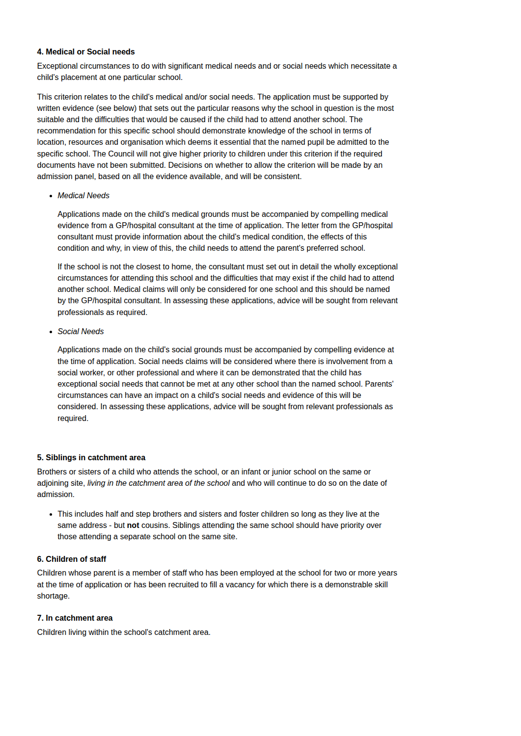4. Medical or Social needs
Exceptional circumstances to do with significant medical needs and or social needs which necessitate a child's placement at one particular school.
This criterion relates to the child's medical and/or social needs. The application must be supported by written evidence (see below) that sets out the particular reasons why the school in question is the most suitable and the difficulties that would be caused if the child had to attend another school. The recommendation for this specific school should demonstrate knowledge of the school in terms of location, resources and organisation which deems it essential that the named pupil be admitted to the specific school. The Council will not give higher priority to children under this criterion if the required documents have not been submitted. Decisions on whether to allow the criterion will be made by an admission panel, based on all the evidence available, and will be consistent.
Medical Needs
Applications made on the child's medical grounds must be accompanied by compelling medical evidence from a GP/hospital consultant at the time of application. The letter from the GP/hospital consultant must provide information about the child's medical condition, the effects of this condition and why, in view of this, the child needs to attend the parent's preferred school.
If the school is not the closest to home, the consultant must set out in detail the wholly exceptional circumstances for attending this school and the difficulties that may exist if the child had to attend another school. Medical claims will only be considered for one school and this should be named by the GP/hospital consultant. In assessing these applications, advice will be sought from relevant professionals as required.
Social Needs
Applications made on the child's social grounds must be accompanied by compelling evidence at the time of application. Social needs claims will be considered where there is involvement from a social worker, or other professional and where it can be demonstrated that the child has exceptional social needs that cannot be met at any other school than the named school. Parents' circumstances can have an impact on a child's social needs and evidence of this will be considered. In assessing these applications, advice will be sought from relevant professionals as required.
5. Siblings in catchment area
Brothers or sisters of a child who attends the school, or an infant or junior school on the same or adjoining site, living in the catchment area of the school and who will continue to do so on the date of admission.
This includes half and step brothers and sisters and foster children so long as they live at the same address - but not cousins. Siblings attending the same school should have priority over those attending a separate school on the same site.
6. Children of staff
Children whose parent is a member of staff who has been employed at the school for two or more years at the time of application or has been recruited to fill a vacancy for which there is a demonstrable skill shortage.
7. In catchment area
Children living within the school's catchment area.